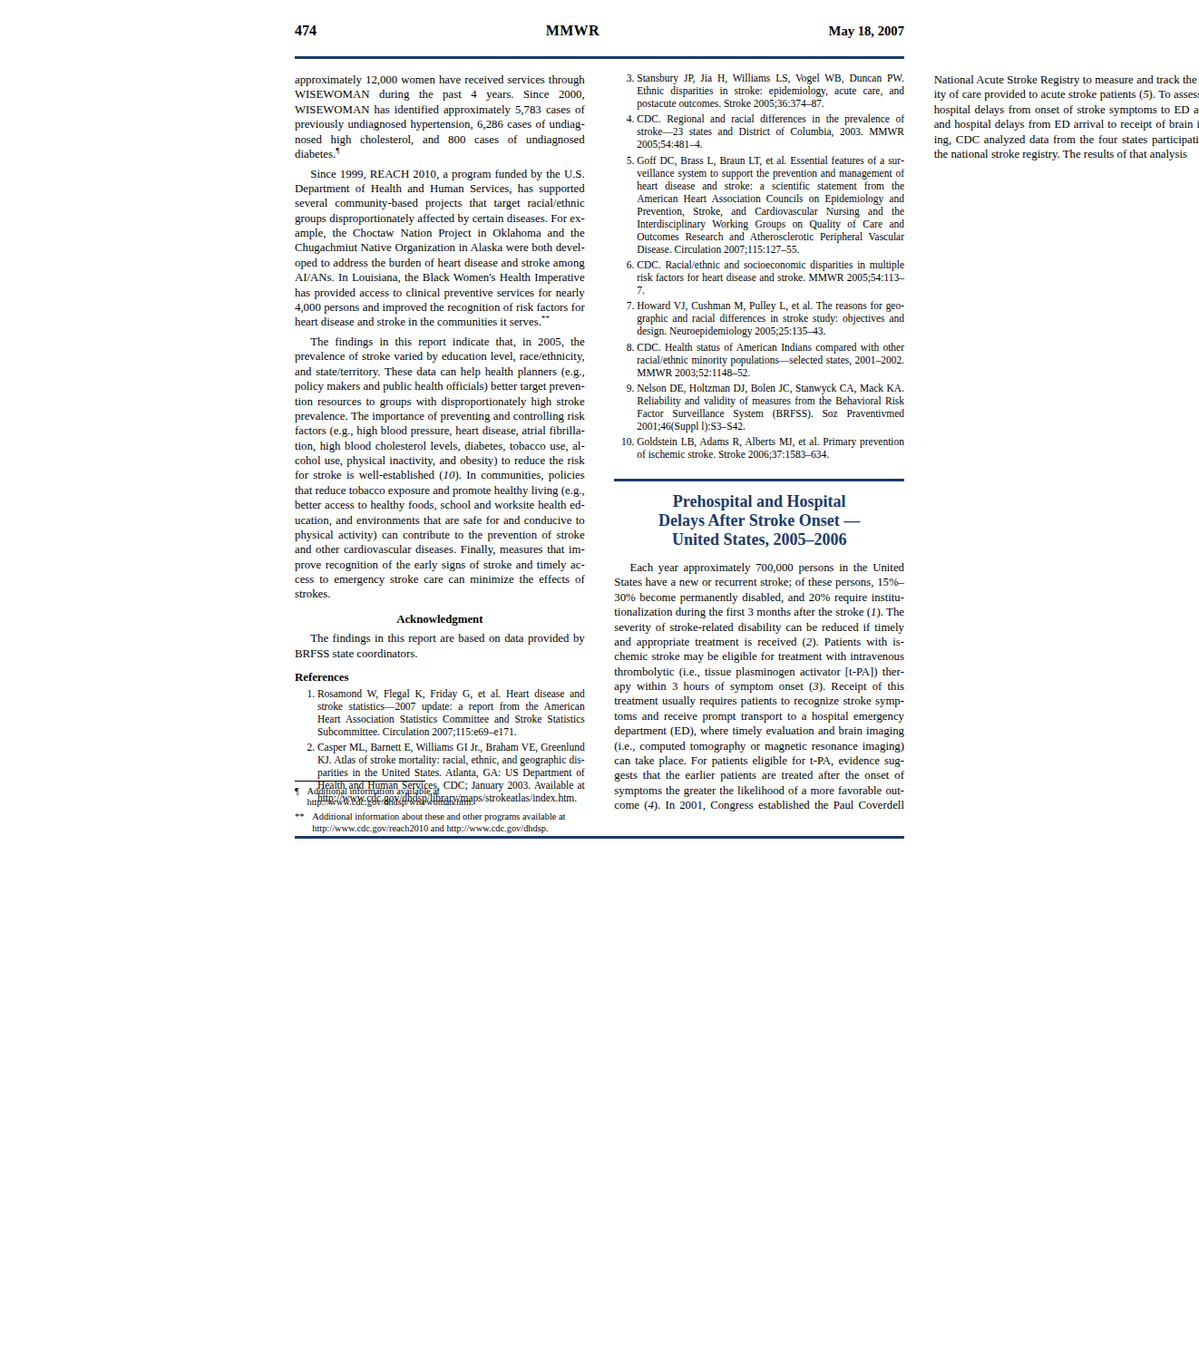474 MMWR May 18, 2007
approximately 12,000 women have received services through WISEWOMAN during the past 4 years. Since 2000, WISEWOMAN has identified approximately 5,783 cases of previously undiagnosed hypertension, 6,286 cases of undiagnosed high cholesterol, and 800 cases of undiagnosed diabetes.¶
Since 1999, REACH 2010, a program funded by the U.S. Department of Health and Human Services, has supported several community-based projects that target racial/ethnic groups disproportionately affected by certain diseases. For example, the Choctaw Nation Project in Oklahoma and the Chugachmiut Native Organization in Alaska were both developed to address the burden of heart disease and stroke among AI/ANs. In Louisiana, the Black Women's Health Imperative has provided access to clinical preventive services for nearly 4,000 persons and improved the recognition of risk factors for heart disease and stroke in the communities it serves.**
The findings in this report indicate that, in 2005, the prevalence of stroke varied by education level, race/ethnicity, and state/territory. These data can help health planners (e.g., policy makers and public health officials) better target prevention resources to groups with disproportionately high stroke prevalence. The importance of preventing and controlling risk factors (e.g., high blood pressure, heart disease, atrial fibrillation, high blood cholesterol levels, diabetes, tobacco use, alcohol use, physical inactivity, and obesity) to reduce the risk for stroke is well-established (10). In communities, policies that reduce tobacco exposure and promote healthy living (e.g., better access to healthy foods, school and worksite health education, and environments that are safe for and conducive to physical activity) can contribute to the prevention of stroke and other cardiovascular diseases. Finally, measures that improve recognition of the early signs of stroke and timely access to emergency stroke care can minimize the effects of strokes.
Acknowledgment
The findings in this report are based on data provided by BRFSS state coordinators.
References
Rosamond W, Flegal K, Friday G, et al. Heart disease and stroke statistics—2007 update: a report from the American Heart Association Statistics Committee and Stroke Statistics Subcommittee. Circulation 2007;115:e69–e171.
Casper ML, Barnett E, Williams GI Jr., Braham VE, Greenlund KJ. Atlas of stroke mortality: racial, ethnic, and geographic disparities in the United States. Atlanta, GA: US Department of Health and Human Services, CDC; January 2003. Available at http://www.cdc.gov/dhdsp/library/maps/strokeatlas/index.htm.
Stansbury JP, Jia H, Williams LS, Vogel WB, Duncan PW. Ethnic disparities in stroke: epidemiology, acute care, and postacute outcomes. Stroke 2005;36:374–87.
CDC. Regional and racial differences in the prevalence of stroke—23 states and District of Columbia, 2003. MMWR 2005;54:481–4.
Goff DC, Brass L, Braun LT, et al. Essential features of a surveillance system to support the prevention and management of heart disease and stroke: a scientific statement from the American Heart Association Councils on Epidemiology and Prevention, Stroke, and Cardiovascular Nursing and the Interdisciplinary Working Groups on Quality of Care and Outcomes Research and Atherosclerotic Peripheral Vascular Disease. Circulation 2007;115:127–55.
CDC. Racial/ethnic and socioeconomic disparities in multiple risk factors for heart disease and stroke. MMWR 2005;54:113–7.
Howard VJ, Cushman M, Pulley L, et al. The reasons for geographic and racial differences in stroke study: objectives and design. Neuroepidemiology 2005;25:135–43.
CDC. Health status of American Indians compared with other racial/ethnic minority populations—selected states, 2001–2002. MMWR 2003;52:1148–52.
Nelson DE, Holtzman DJ, Bolen JC, Stanwyck CA, Mack KA. Reliability and validity of measures from the Behavioral Risk Factor Surveillance System (BRFSS). Soz Praventivmed 2001;46(Suppl l):S3–S42.
Goldstein LB, Adams R, Alberts MJ, et al. Primary prevention of ischemic stroke. Stroke 2006;37:1583–634.
Prehospital and Hospital
Delays After Stroke Onset —
United States, 2005–2006
Each year approximately 700,000 persons in the United States have a new or recurrent stroke; of these persons, 15%–30% become permanently disabled, and 20% require institutionalization during the first 3 months after the stroke (1). The severity of stroke-related disability can be reduced if timely and appropriate treatment is received (2). Patients with ischemic stroke may be eligible for treatment with intravenous thrombolytic (i.e., tissue plasminogen activator [t-PA]) therapy within 3 hours of symptom onset (3). Receipt of this treatment usually requires patients to recognize stroke symptoms and receive prompt transport to a hospital emergency department (ED), where timely evaluation and brain imaging (i.e., computed tomography or magnetic resonance imaging) can take place. For patients eligible for t-PA, evidence suggests that the earlier patients are treated after the onset of symptoms the greater the likelihood of a more favorable outcome (4). In 2001, Congress established the Paul Coverdell National Acute Stroke Registry to measure and track the quality of care provided to acute stroke patients (5). To assess prehospital delays from onset of stroke symptoms to ED arrival and hospital delays from ED arrival to receipt of brain imaging, CDC analyzed data from the four states participating in the national stroke registry. The results of that analysis
¶Additional information available at http://www.cdc.gov/dhdsp/wisewoman.htm.
**Additional information about these and other programs available at http://www.cdc.gov/reach2010 and http://www.cdc.gov/dhdsp.